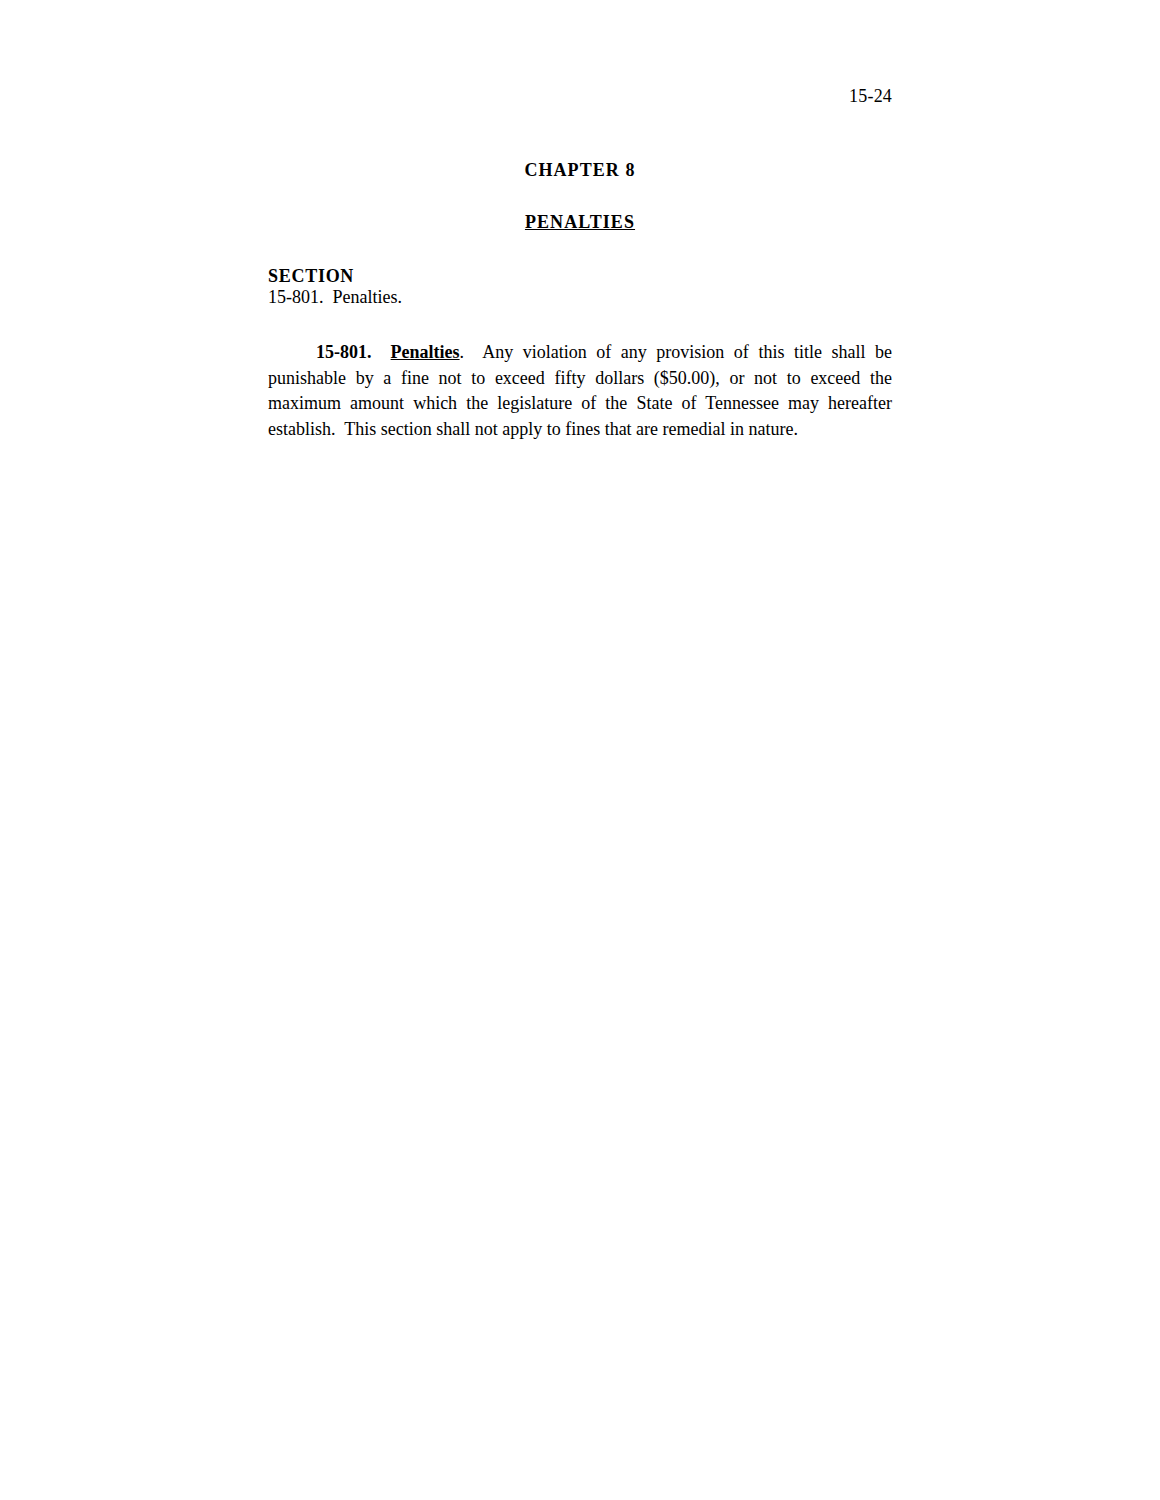15-24
CHAPTER 8
PENALTIES
SECTION
15-801. Penalties.
15-801. Penalties. Any violation of any provision of this title shall be punishable by a fine not to exceed fifty dollars ($50.00), or not to exceed the maximum amount which the legislature of the State of Tennessee may hereafter establish. This section shall not apply to fines that are remedial in nature.